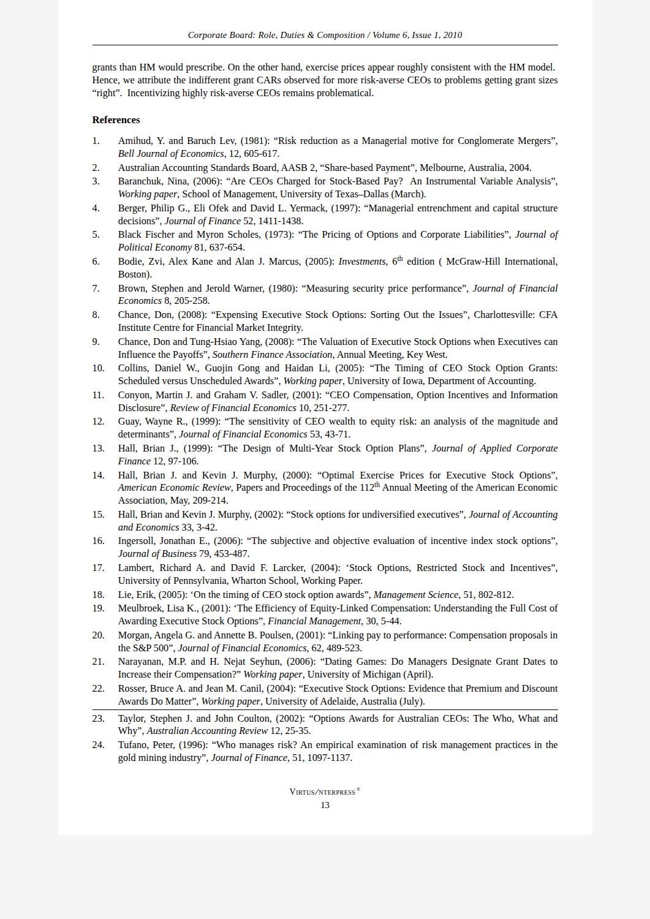Corporate Board: Role, Duties & Composition / Volume 6, Issue 1, 2010
grants than HM would prescribe. On the other hand, exercise prices appear roughly consistent with the HM model. Hence, we attribute the indifferent grant CARs observed for more risk-averse CEOs to problems getting grant sizes “right”. Incentivizing highly risk-averse CEOs remains problematical.
References
1. Amihud, Y. and Baruch Lev, (1981): “Risk reduction as a Managerial motive for Conglomerate Mergers”, Bell Journal of Economics, 12, 605-617.
2. Australian Accounting Standards Board, AASB 2, “Share-based Payment”, Melbourne, Australia, 2004.
3. Baranchuk, Nina, (2006): “Are CEOs Charged for Stock-Based Pay? An Instrumental Variable Analysis”, Working paper, School of Management, University of Texas–Dallas (March).
4. Berger, Philip G., Eli Ofek and David L. Yermack, (1997): “Managerial entrenchment and capital structure decisions”, Journal of Finance 52, 1411-1438.
5. Black Fischer and Myron Scholes, (1973): “The Pricing of Options and Corporate Liabilities”, Journal of Political Economy 81, 637-654.
6. Bodie, Zvi, Alex Kane and Alan J. Marcus, (2005): Investments, 6th edition ( McGraw-Hill International, Boston).
7. Brown, Stephen and Jerold Warner, (1980): “Measuring security price performance”, Journal of Financial Economics 8, 205-258.
8. Chance, Don, (2008): “Expensing Executive Stock Options: Sorting Out the Issues”, Charlottesville: CFA Institute Centre for Financial Market Integrity.
9. Chance, Don and Tung-Hsiao Yang, (2008): “The Valuation of Executive Stock Options when Executives can Influence the Payoffs”, Southern Finance Association, Annual Meeting, Key West.
10. Collins, Daniel W., Guojin Gong and Haidan Li, (2005): “The Timing of CEO Stock Option Grants: Scheduled versus Unscheduled Awards”, Working paper, University of Iowa, Department of Accounting.
11. Conyon, Martin J. and Graham V. Sadler, (2001): “CEO Compensation, Option Incentives and Information Disclosure”, Review of Financial Economics 10, 251-277.
12. Guay, Wayne R., (1999): “The sensitivity of CEO wealth to equity risk: an analysis of the magnitude and determinants”, Journal of Financial Economics 53, 43-71.
13. Hall, Brian J., (1999): “The Design of Multi-Year Stock Option Plans”, Journal of Applied Corporate Finance 12, 97-106.
14. Hall, Brian J. and Kevin J. Murphy, (2000): “Optimal Exercise Prices for Executive Stock Options”, American Economic Review, Papers and Proceedings of the 112th Annual Meeting of the American Economic Association, May, 209-214.
15. Hall, Brian and Kevin J. Murphy, (2002): “Stock options for undiversified executives”, Journal of Accounting and Economics 33, 3-42.
16. Ingersoll, Jonathan E., (2006): “The subjective and objective evaluation of incentive index stock options”, Journal of Business 79, 453-487.
17. Lambert, Richard A. and David F. Larcker, (2004): ‘Stock Options, Restricted Stock and Incentives”, University of Pennsylvania, Wharton School, Working Paper.
18. Lie, Erik, (2005): ‘On the timing of CEO stock option awards”, Management Science, 51, 802-812.
19. Meulbroek, Lisa K., (2001): ‘The Efficiency of Equity-Linked Compensation: Understanding the Full Cost of Awarding Executive Stock Options”, Financial Management, 30, 5-44.
20. Morgan, Angela G. and Annette B. Poulsen, (2001): “Linking pay to performance: Compensation proposals in the S&P 500”, Journal of Financial Economics, 62, 489-523.
21. Narayanan, M.P. and H. Nejat Seyhun, (2006): “Dating Games: Do Managers Designate Grant Dates to Increase their Compensation?” Working paper, University of Michigan (April).
22. Rosser, Bruce A. and Jean M. Canil, (2004): “Executive Stock Options: Evidence that Premium and Discount Awards Do Matter”, Working paper, University of Adelaide, Australia (July).
23. Taylor, Stephen J. and John Coulton, (2002): “Options Awards for Australian CEOs: The Who, What and Why”, Australian Accounting Review 12, 25-35.
24. Tufano, Peter, (1996): “Who manages risk? An empirical examination of risk management practices in the gold mining industry”, Journal of Finance, 51, 1097-1137.
Virtus/nterpress®
13